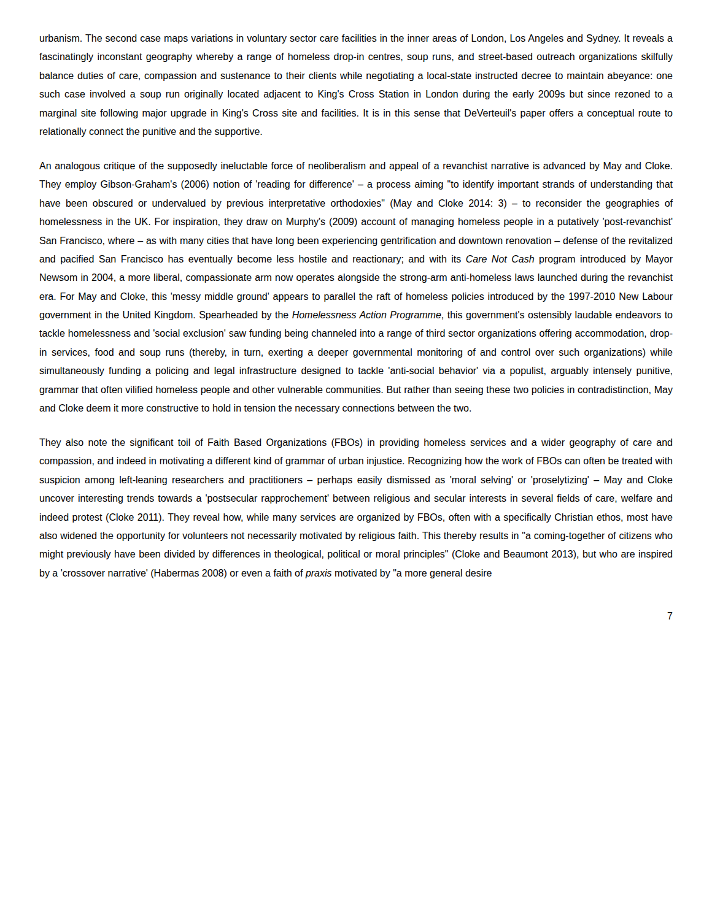urbanism. The second case maps variations in voluntary sector care facilities in the inner areas of London, Los Angeles and Sydney. It reveals a fascinatingly inconstant geography whereby a range of homeless drop-in centres, soup runs, and street-based outreach organizations skilfully balance duties of care, compassion and sustenance to their clients while negotiating a local-state instructed decree to maintain abeyance: one such case involved a soup run originally located adjacent to King's Cross Station in London during the early 2009s but since rezoned to a marginal site following major upgrade in King's Cross site and facilities. It is in this sense that DeVerteuil's paper offers a conceptual route to relationally connect the punitive and the supportive.
An analogous critique of the supposedly ineluctable force of neoliberalism and appeal of a revanchist narrative is advanced by May and Cloke. They employ Gibson-Graham's (2006) notion of 'reading for difference' – a process aiming "to identify important strands of understanding that have been obscured or undervalued by previous interpretative orthodoxies" (May and Cloke 2014: 3) – to reconsider the geographies of homelessness in the UK. For inspiration, they draw on Murphy's (2009) account of managing homeless people in a putatively 'post-revanchist' San Francisco, where – as with many cities that have long been experiencing gentrification and downtown renovation – defense of the revitalized and pacified San Francisco has eventually become less hostile and reactionary; and with its Care Not Cash program introduced by Mayor Newsom in 2004, a more liberal, compassionate arm now operates alongside the strong-arm anti-homeless laws launched during the revanchist era. For May and Cloke, this 'messy middle ground' appears to parallel the raft of homeless policies introduced by the 1997-2010 New Labour government in the United Kingdom. Spearheaded by the Homelessness Action Programme, this government's ostensibly laudable endeavors to tackle homelessness and 'social exclusion' saw funding being channeled into a range of third sector organizations offering accommodation, drop-in services, food and soup runs (thereby, in turn, exerting a deeper governmental monitoring of and control over such organizations) while simultaneously funding a policing and legal infrastructure designed to tackle 'anti-social behavior' via a populist, arguably intensely punitive, grammar that often vilified homeless people and other vulnerable communities. But rather than seeing these two policies in contradistinction, May and Cloke deem it more constructive to hold in tension the necessary connections between the two.
They also note the significant toil of Faith Based Organizations (FBOs) in providing homeless services and a wider geography of care and compassion, and indeed in motivating a different kind of grammar of urban injustice. Recognizing how the work of FBOs can often be treated with suspicion among left-leaning researchers and practitioners – perhaps easily dismissed as 'moral selving' or 'proselytizing' – May and Cloke uncover interesting trends towards a 'postsecular rapprochement' between religious and secular interests in several fields of care, welfare and indeed protest (Cloke 2011). They reveal how, while many services are organized by FBOs, often with a specifically Christian ethos, most have also widened the opportunity for volunteers not necessarily motivated by religious faith. This thereby results in "a coming-together of citizens who might previously have been divided by differences in theological, political or moral principles" (Cloke and Beaumont 2013), but who are inspired by a 'crossover narrative' (Habermas 2008) or even a faith of praxis motivated by "a more general desire
7